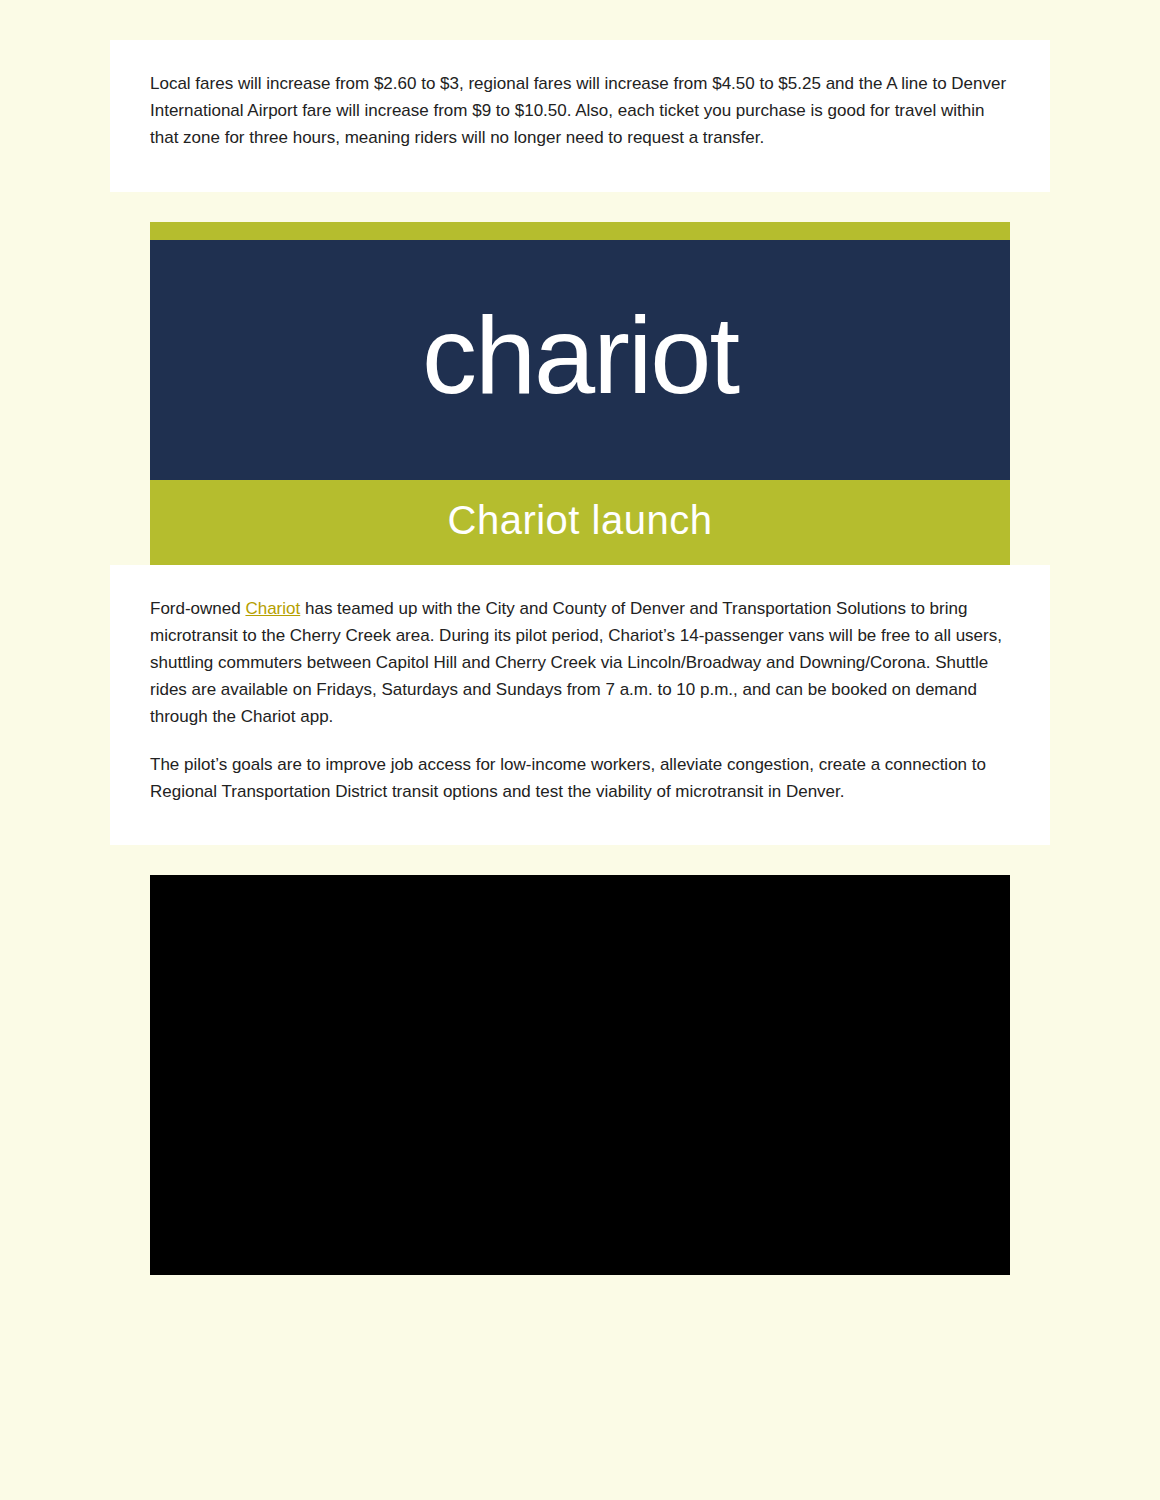Local fares will increase from $2.60 to $3, regional fares will increase from $4.50 to $5.25 and the A line to Denver International Airport fare will increase from $9 to $10.50. Also, each ticket you purchase is good for travel within that zone for three hours, meaning riders will no longer need to request a transfer.
chariot
Chariot launch
Ford-owned Chariot has teamed up with the City and County of Denver and Transportation Solutions to bring microtransit to the Cherry Creek area. During its pilot period, Chariot’s 14-passenger vans will be free to all users, shuttling commuters between Capitol Hill and Cherry Creek via Lincoln/Broadway and Downing/Corona. Shuttle rides are available on Fridays, Saturdays and Sundays from 7 a.m. to 10 p.m., and can be booked on demand through the Chariot app.
The pilot’s goals are to improve job access for low-income workers, alleviate congestion, create a connection to Regional Transportation District transit options and test the viability of microtransit in Denver.